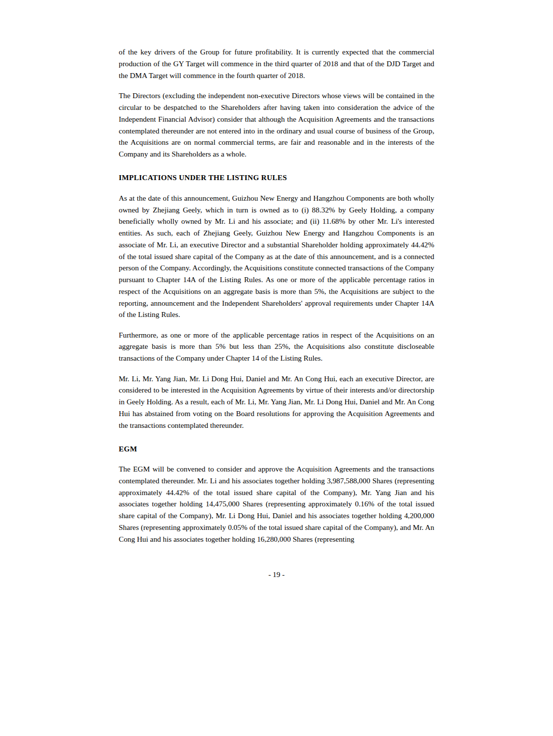of the key drivers of the Group for future profitability. It is currently expected that the commercial production of the GY Target will commence in the third quarter of 2018 and that of the DJD Target and the DMA Target will commence in the fourth quarter of 2018.
The Directors (excluding the independent non-executive Directors whose views will be contained in the circular to be despatched to the Shareholders after having taken into consideration the advice of the Independent Financial Advisor) consider that although the Acquisition Agreements and the transactions contemplated thereunder are not entered into in the ordinary and usual course of business of the Group, the Acquisitions are on normal commercial terms, are fair and reasonable and in the interests of the Company and its Shareholders as a whole.
IMPLICATIONS UNDER THE LISTING RULES
As at the date of this announcement, Guizhou New Energy and Hangzhou Components are both wholly owned by Zhejiang Geely, which in turn is owned as to (i) 88.32% by Geely Holding, a company beneficially wholly owned by Mr. Li and his associate; and (ii) 11.68% by other Mr. Li's interested entities. As such, each of Zhejiang Geely, Guizhou New Energy and Hangzhou Components is an associate of Mr. Li, an executive Director and a substantial Shareholder holding approximately 44.42% of the total issued share capital of the Company as at the date of this announcement, and is a connected person of the Company. Accordingly, the Acquisitions constitute connected transactions of the Company pursuant to Chapter 14A of the Listing Rules. As one or more of the applicable percentage ratios in respect of the Acquisitions on an aggregate basis is more than 5%, the Acquisitions are subject to the reporting, announcement and the Independent Shareholders' approval requirements under Chapter 14A of the Listing Rules.
Furthermore, as one or more of the applicable percentage ratios in respect of the Acquisitions on an aggregate basis is more than 5% but less than 25%, the Acquisitions also constitute discloseable transactions of the Company under Chapter 14 of the Listing Rules.
Mr. Li, Mr. Yang Jian, Mr. Li Dong Hui, Daniel and Mr. An Cong Hui, each an executive Director, are considered to be interested in the Acquisition Agreements by virtue of their interests and/or directorship in Geely Holding. As a result, each of Mr. Li, Mr. Yang Jian, Mr. Li Dong Hui, Daniel and Mr. An Cong Hui has abstained from voting on the Board resolutions for approving the Acquisition Agreements and the transactions contemplated thereunder.
EGM
The EGM will be convened to consider and approve the Acquisition Agreements and the transactions contemplated thereunder. Mr. Li and his associates together holding 3,987,588,000 Shares (representing approximately 44.42% of the total issued share capital of the Company), Mr. Yang Jian and his associates together holding 14,475,000 Shares (representing approximately 0.16% of the total issued share capital of the Company), Mr. Li Dong Hui, Daniel and his associates together holding 4,200,000 Shares (representing approximately 0.05% of the total issued share capital of the Company), and Mr. An Cong Hui and his associates together holding 16,280,000 Shares (representing
- 19 -